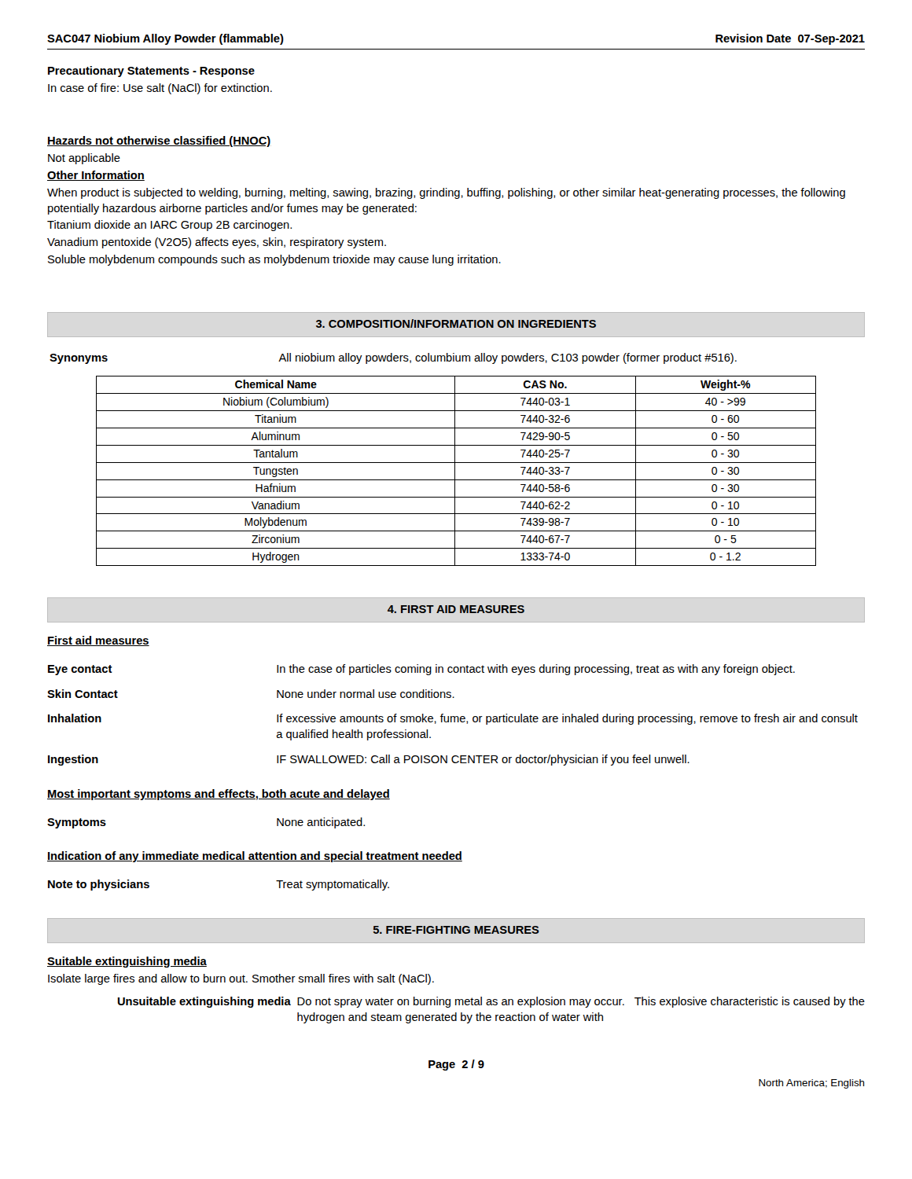SAC047 Niobium Alloy Powder (flammable)
Revision Date 07-Sep-2021
Precautionary Statements - Response
In case of fire: Use salt (NaCl) for extinction.
Hazards not otherwise classified (HNOC)
Not applicable
Other Information
When product is subjected to welding, burning, melting, sawing, brazing, grinding, buffing, polishing, or other similar heat-generating processes, the following potentially hazardous airborne particles and/or fumes may be generated:
Titanium dioxide an IARC Group 2B carcinogen.
Vanadium pentoxide (V2O5) affects eyes, skin, respiratory system.
Soluble molybdenum compounds such as molybdenum trioxide may cause lung irritation.
3. COMPOSITION/INFORMATION ON INGREDIENTS
| Synonyms | All niobium alloy powders, columbium alloy powders, C103 powder (former product #516). |
| Chemical Name | CAS No. | Weight-% |
| --- | --- | --- |
| Niobium (Columbium) | 7440-03-1 | 40 - >99 |
| Titanium | 7440-32-6 | 0 - 60 |
| Aluminum | 7429-90-5 | 0 - 50 |
| Tantalum | 7440-25-7 | 0 - 30 |
| Tungsten | 7440-33-7 | 0 - 30 |
| Hafnium | 7440-58-6 | 0 - 30 |
| Vanadium | 7440-62-2 | 0 - 10 |
| Molybdenum | 7439-98-7 | 0 - 10 |
| Zirconium | 7440-67-7 | 0 - 5 |
| Hydrogen | 1333-74-0 | 0 - 1.2 |
4. FIRST AID MEASURES
First aid measures
| Eye contact | In the case of particles coming in contact with eyes during processing, treat as with any foreign object. |
| Skin Contact | None under normal use conditions. |
| Inhalation | If excessive amounts of smoke, fume, or particulate are inhaled during processing, remove to fresh air and consult a qualified health professional. |
| Ingestion | IF SWALLOWED: Call a POISON CENTER or doctor/physician if you feel unwell. |
Most important symptoms and effects, both acute and delayed
| Symptoms | None anticipated. |
Indication of any immediate medical attention and special treatment needed
| Note to physicians | Treat symptomatically. |
5. FIRE-FIGHTING MEASURES
Suitable extinguishing media
Isolate large fires and allow to burn out. Smother small fires with salt (NaCl).
Unsuitable extinguishing media
Do not spray water on burning metal as an explosion may occur. This explosive characteristic is caused by the hydrogen and steam generated by the reaction of water with
Page 2 / 9
North America; English